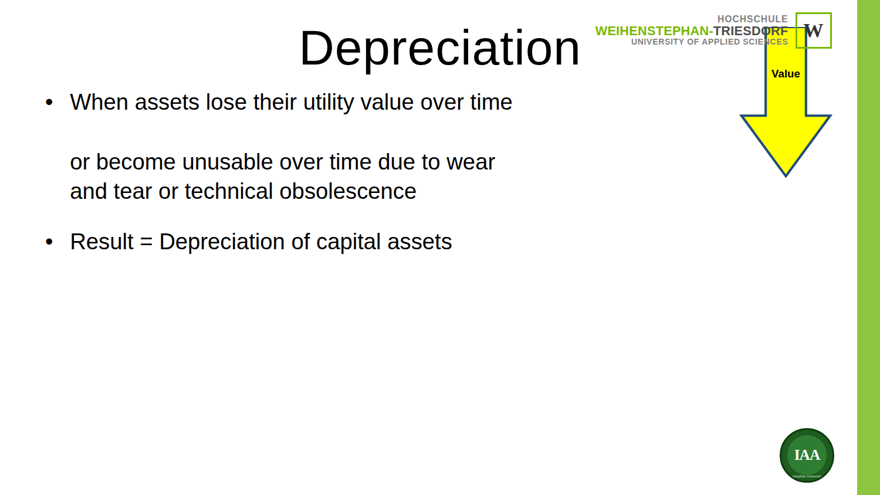HOCHSCHULE
WEIHENSTEPHAN-TRIESDORF
UNIVERSITY OF APPLIED SCIENCES
Depreciation
Value
When assets lose their utility value over time or become unusable over time due to wear and tear or technical obsolescence
Result = Depreciation of capital assets
IAA
Weihenstephan University of Applied Sciences